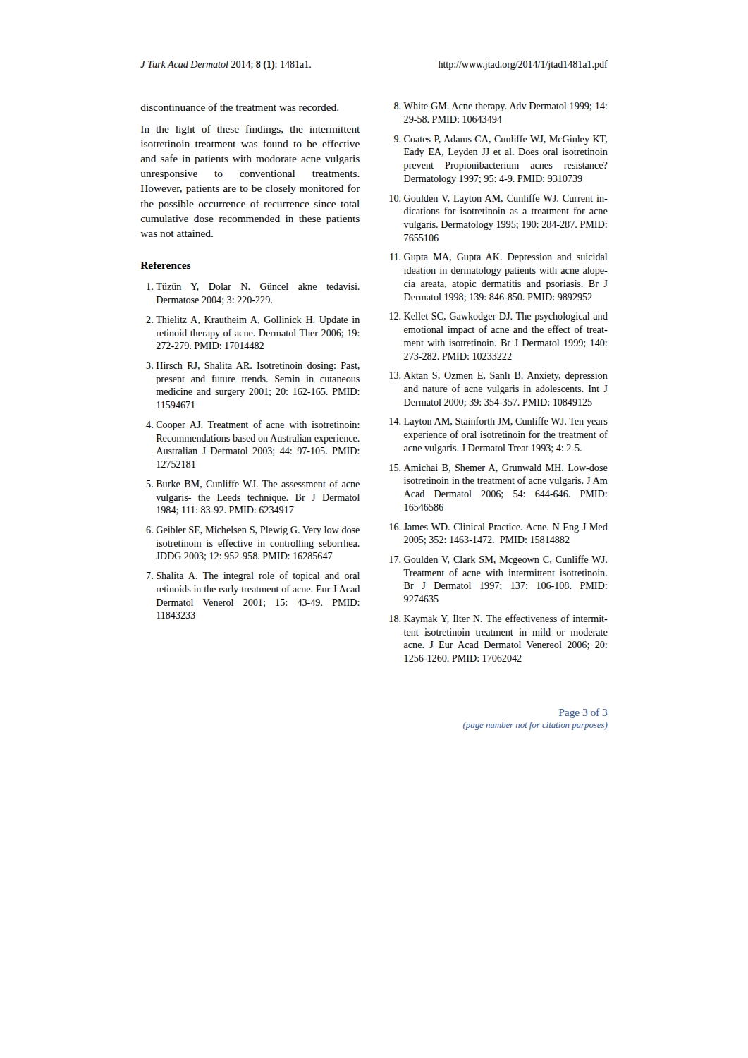J Turk Acad Dermatol 2014; 8 (1): 1481a1.
http://www.jtad.org/2014/1/jtad1481a1.pdf
discontinuance of the treatment was recorded.
In the light of these findings, the intermittent isotretinoin treatment was found to be effective and safe in patients with modorate acne vulgaris unresponsive to conventional treatments. However, patients are to be closely monitored for the possible occurrence of recurrence since total cumulative dose recommended in these patients was not attained.
References
Tüzün Y, Dolar N. Güncel akne tedavisi. Dermatose 2004; 3: 220-229.
Thielitz A, Krautheim A, Gollinick H. Update in retinoid therapy of acne. Dermatol Ther 2006; 19: 272-279. PMID: 17014482
Hirsch RJ, Shalita AR. Isotretinoin dosing: Past, present and future trends. Semin in cutaneous medicine and surgery 2001; 20: 162-165. PMID: 11594671
Cooper AJ. Treatment of acne with isotretinoin: Recommendations based on Australian experience. Australian J Dermatol 2003; 44: 97-105. PMID: 12752181
Burke BM, Cunliffe WJ. The assessment of acne vulgaris- the Leeds technique. Br J Dermatol 1984; 111: 83-92. PMID: 6234917
Geibler SE, Michelsen S, Plewig G. Very low dose isotretinoin is effective in controlling seborrhea. JDDG 2003; 12: 952-958. PMID: 16285647
Shalita A. The integral role of topical and oral retinoids in the early treatment of acne. Eur J Acad Dermatol Venerol 2001; 15: 43-49. PMID: 11843233
White GM. Acne therapy. Adv Dermatol 1999; 14: 29-58. PMID: 10643494
Coates P, Adams CA, Cunliffe WJ, McGinley KT, Eady EA, Leyden JJ et al. Does oral isotretinoin prevent Propionibacterium acnes resistance? Dermatology 1997; 95: 4-9. PMID: 9310739
Goulden V, Layton AM, Cunliffe WJ. Current indications for isotretinoin as a treatment for acne vulgaris. Dermatology 1995; 190: 284-287. PMID: 7655106
Gupta MA, Gupta AK. Depression and suicidal ideation in dermatology patients with acne alopecia areata, atopic dermatitis and psoriasis. Br J Dermatol 1998; 139: 846-850. PMID: 9892952
Kellet SC, Gawkodger DJ. The psychological and emotional impact of acne and the effect of treatment with isotretinoin. Br J Dermatol 1999; 140: 273-282. PMID: 10233222
Aktan S, Ozmen E, Sanlı B. Anxiety, depression and nature of acne vulgaris in adolescents. Int J Dermatol 2000; 39: 354-357. PMID: 10849125
Layton AM, Stainforth JM, Cunliffe WJ. Ten years experience of oral isotretinoin for the treatment of acne vulgaris. J Dermatol Treat 1993; 4: 2-5.
Amichai B, Shemer A, Grunwald MH. Low-dose isotretinoin in the treatment of acne vulgaris. J Am Acad Dermatol 2006; 54: 644-646. PMID: 16546586
James WD. Clinical Practice. Acne. N Eng J Med 2005; 352: 1463-1472. PMID: 15814882
Goulden V, Clark SM, Mcgeown C, Cunliffe WJ. Treatment of acne with intermittent isotretinoin. Br J Dermatol 1997; 137: 106-108. PMID: 9274635
Kaymak Y, İlter N. The effectiveness of intermittent isotretinoin treatment in mild or moderate acne. J Eur Acad Dermatol Venereol 2006; 20: 1256-1260. PMID: 17062042
Page 3 of 3
(page number not for citation purposes)